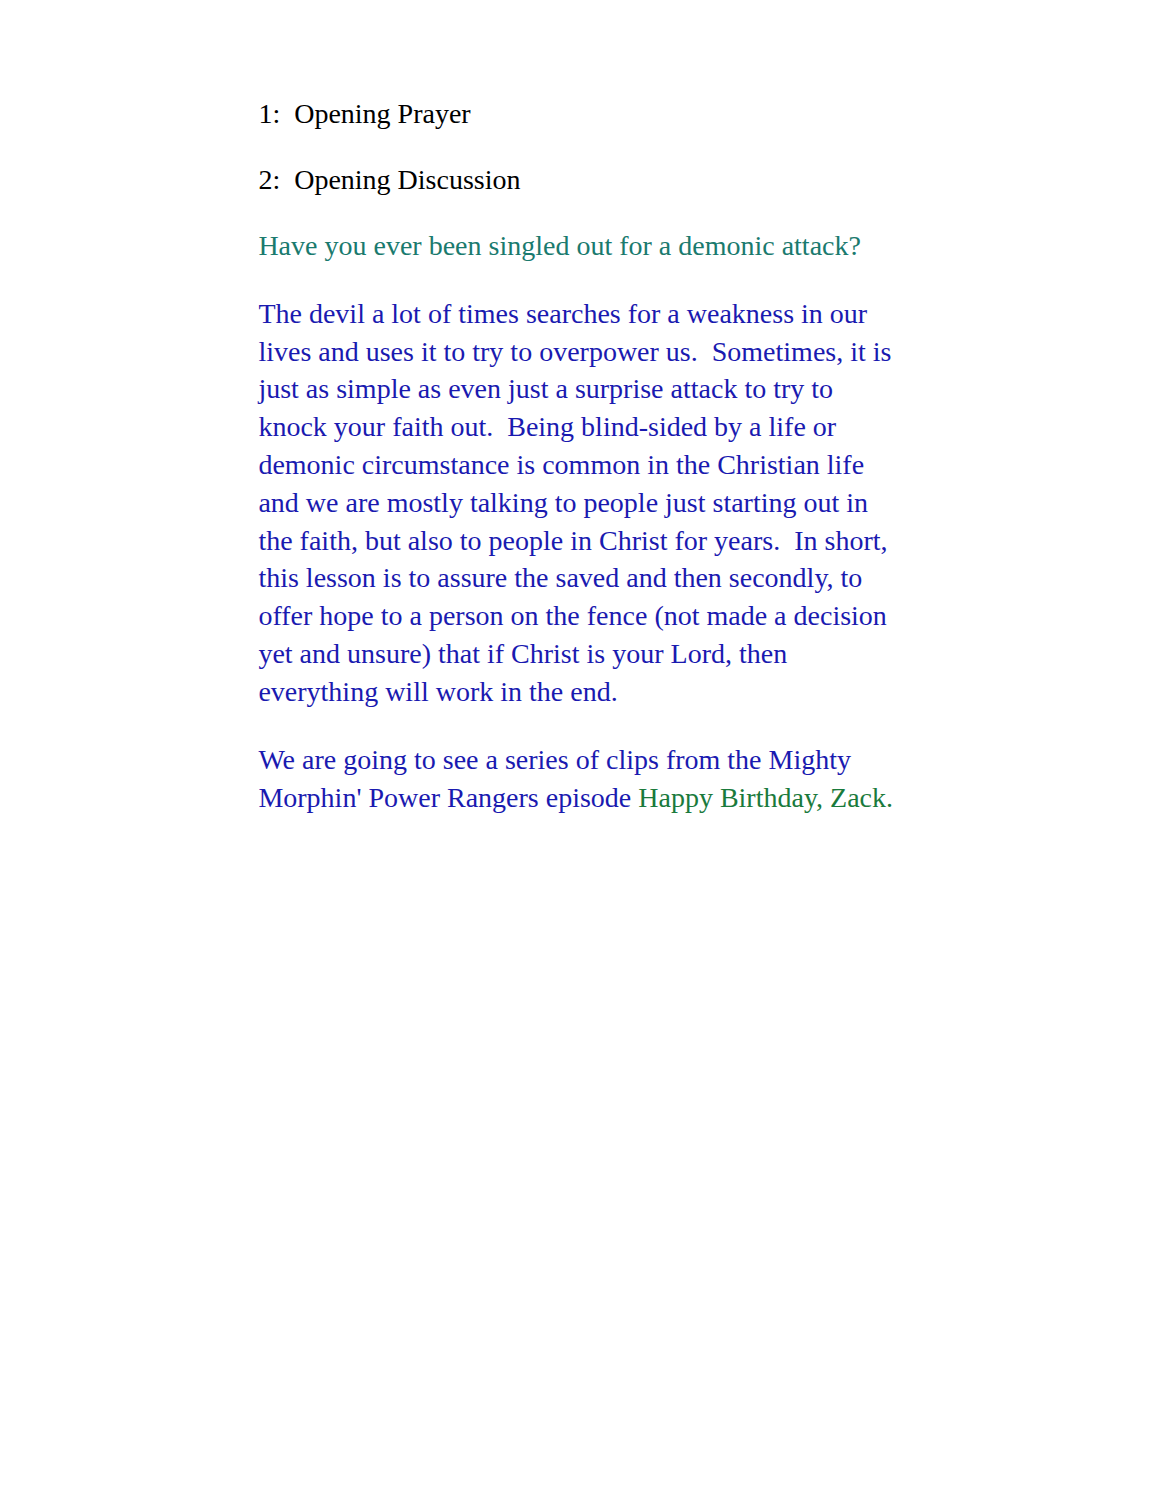1: Opening Prayer
2: Opening Discussion
Have you ever been singled out for a demonic attack?
The devil a lot of times searches for a weakness in our lives and uses it to try to overpower us. Sometimes, it is just as simple as even just a surprise attack to try to knock your faith out. Being blind-sided by a life or demonic circumstance is common in the Christian life and we are mostly talking to people just starting out in the faith, but also to people in Christ for years. In short, this lesson is to assure the saved and then secondly, to offer hope to a person on the fence (not made a decision yet and unsure) that if Christ is your Lord, then everything will work in the end.
We are going to see a series of clips from the Mighty Morphin' Power Rangers episode Happy Birthday, Zack.